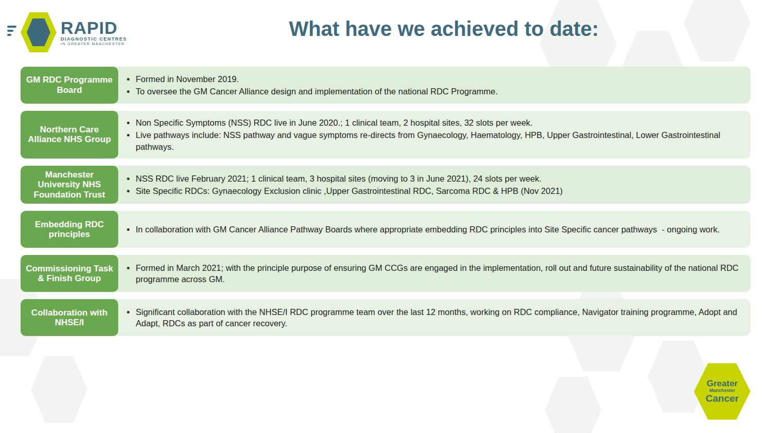RAPID
DIAGNOSTIC CENTRES
IN GREATER MANCHESTER
What have we achieved to date:
GM RDC Programme Board
Formed in November 2019.
To oversee the GM Cancer Alliance design and implementation of the national RDC Programme.
Northern Care Alliance NHS Group
Non Specific Symptoms (NSS) RDC live in June 2020.; 1 clinical team, 2 hospital sites, 32 slots per week.
Live pathways include: NSS pathway and vague symptoms re-directs from Gynaecology, Haematology, HPB, Upper Gastrointestinal, Lower Gastrointestinal pathways.
Manchester University NHS Foundation Trust
NSS RDC live February 2021; 1 clinical team, 3 hospital sites (moving to 3 in June 2021), 24 slots per week.
Site Specific RDCs: Gynaecology Exclusion clinic ,Upper Gastrointestinal RDC, Sarcoma RDC & HPB (Nov 2021)
Embedding RDC principles
In collaboration with GM Cancer Alliance Pathway Boards where appropriate embedding RDC principles into Site Specific cancer pathways - ongoing work.
Commissioning Task & Finish Group
Formed in March 2021; with the principle purpose of ensuring GM CCGs are engaged in the implementation, roll out and future sustainability of the national RDC programme across GM.
Collaboration with NHSE/I
Significant collaboration with the NHSE/I RDC programme team over the last 12 months, working on RDC compliance, Navigator training programme, Adopt and Adapt, RDCs as part of cancer recovery.
Greater Manchester Cancer